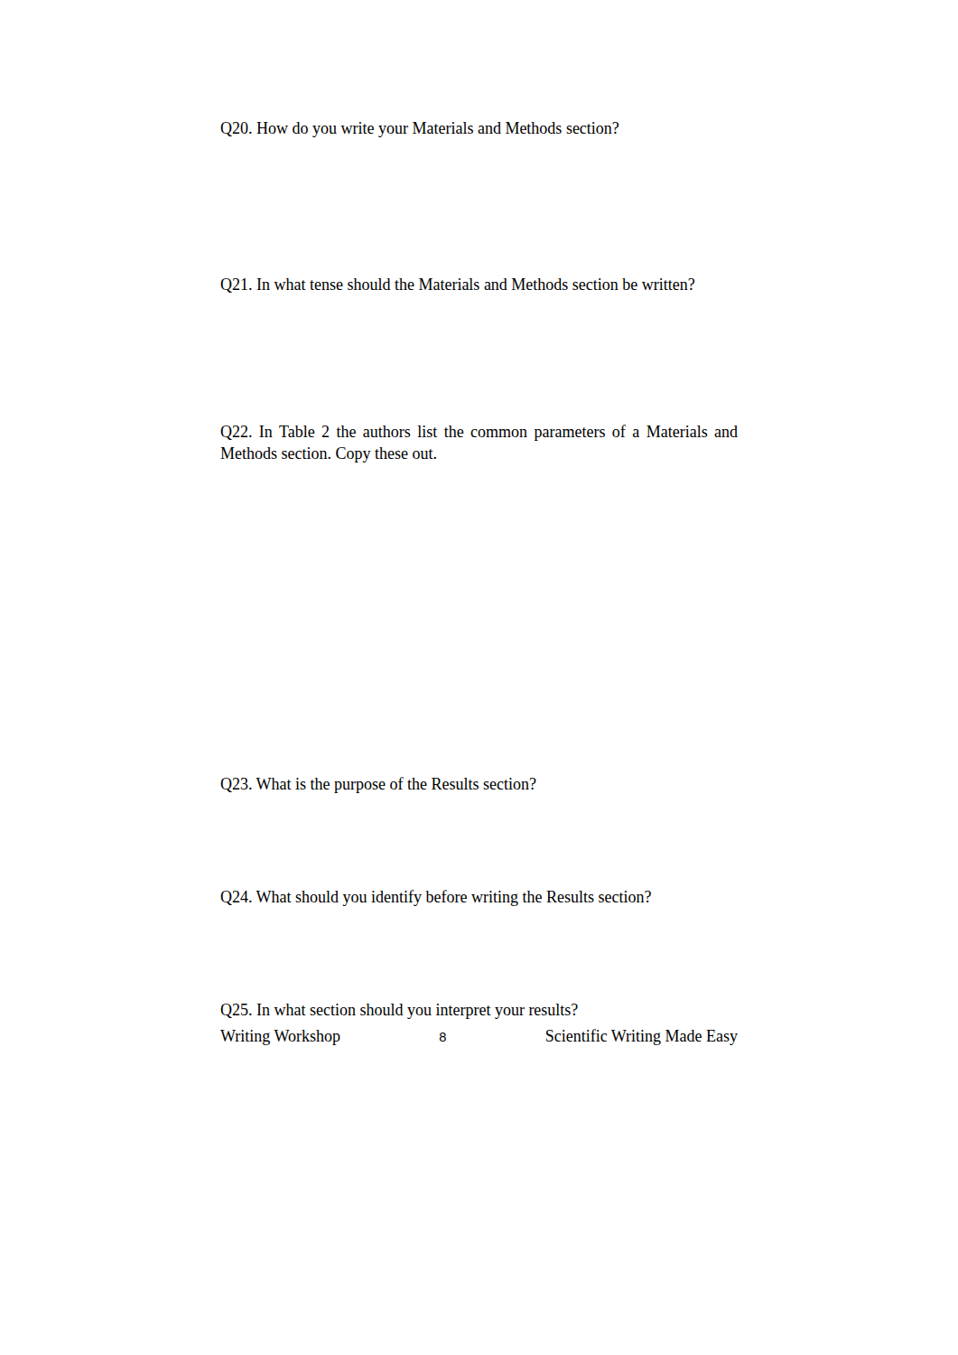Q20. How do you write your Materials and Methods section?
Q21. In what tense should the Materials and Methods section be written?
Q22. In Table 2 the authors list the common parameters of a Materials and Methods section. Copy these out.
Q23. What is the purpose of the Results section?
Q24. What should you identify before writing the Results section?
Q25. In what section should you interpret your results?
Writing Workshop 8 Scientific Writing Made Easy